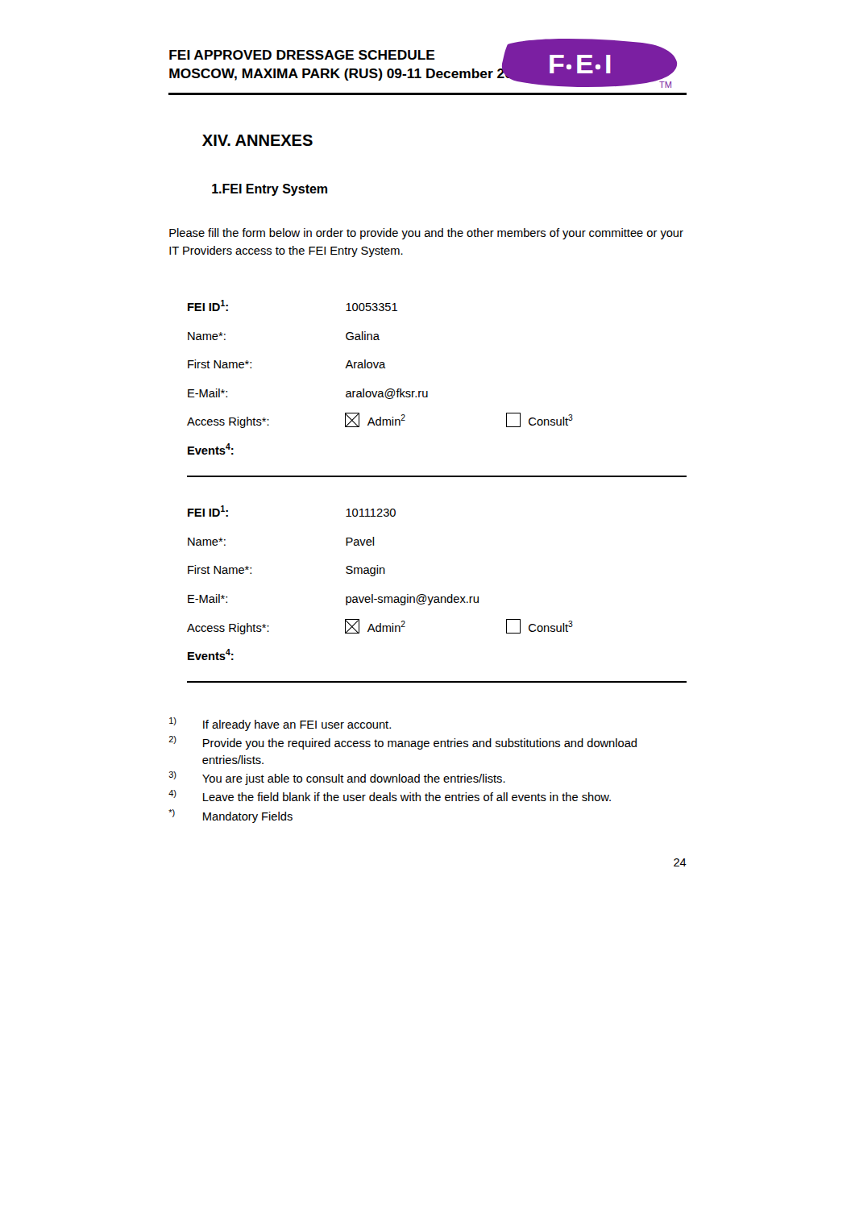FEI APPROVED DRESSAGE SCHEDULE
MOSCOW, MAXIMA PARK (RUS) 09-11 December 2016
F E I TM
XIV. ANNEXES
1.FEI Entry System
Please fill the form below in order to provide you and the other members of your committee or your IT Providers access to the FEI Entry System.
| FEI ID 1 : | 10053351 |
| Name*: | Galina |
| First Name*: | Aralova |
| E-Mail*: | aralova@fksr.ru |
| Access Rights*: | Admin 2 Consult 3 |
| Events 4 : | |
| FEI ID 1 : | 10111230 |
| Name*: | Pavel |
| First Name*: | Smagin |
| E-Mail*: | pavel-smagin@yandex.ru |
| Access Rights*: | Admin 2 Consult 3 |
| Events 4 : | |
1) If already have an FEI user account.
2) Provide you the required access to manage entries and substitutions and download entries/lists.
3) You are just able to consult and download the entries/lists.
4) Leave the field blank if the user deals with the entries of all events in the show.
*) Mandatory Fields
24